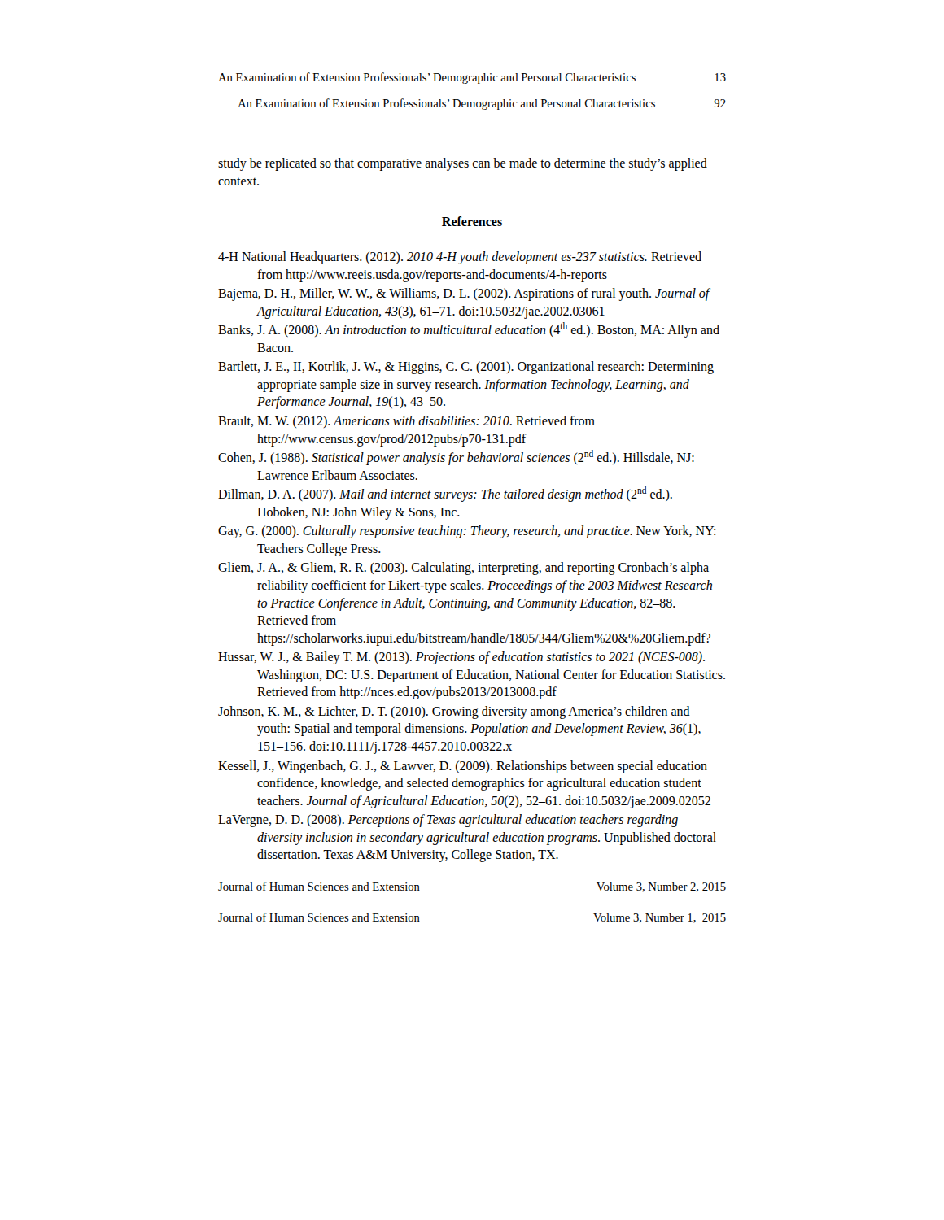An Examination of Extension Professionals’ Demographic and Personal Characteristics 13
An Examination of Extension Professionals’ Demographic and Personal Characteristics 92
study be replicated so that comparative analyses can be made to determine the study’s applied context.
References
4-H National Headquarters. (2012). 2010 4-H youth development es-237 statistics. Retrieved from http://www.reeis.usda.gov/reports-and-documents/4-h-reports
Bajema, D. H., Miller, W. W., & Williams, D. L. (2002). Aspirations of rural youth. Journal of Agricultural Education, 43(3), 61–71. doi:10.5032/jae.2002.03061
Banks, J. A. (2008). An introduction to multicultural education (4th ed.). Boston, MA: Allyn and Bacon.
Bartlett, J. E., II, Kotrlik, J. W., & Higgins, C. C. (2001). Organizational research: Determining appropriate sample size in survey research. Information Technology, Learning, and Performance Journal, 19(1), 43–50.
Brault, M. W. (2012). Americans with disabilities: 2010. Retrieved from http://www.census.gov/prod/2012pubs/p70-131.pdf
Cohen, J. (1988). Statistical power analysis for behavioral sciences (2nd ed.). Hillsdale, NJ: Lawrence Erlbaum Associates.
Dillman, D. A. (2007). Mail and internet surveys: The tailored design method (2nd ed.). Hoboken, NJ: John Wiley & Sons, Inc.
Gay, G. (2000). Culturally responsive teaching: Theory, research, and practice. New York, NY: Teachers College Press.
Gliem, J. A., & Gliem, R. R. (2003). Calculating, interpreting, and reporting Cronbach’s alpha reliability coefficient for Likert-type scales. Proceedings of the 2003 Midwest Research to Practice Conference in Adult, Continuing, and Community Education, 82–88. Retrieved from https://scholarworks.iupui.edu/bitstream/handle/1805/344/Gliem%20&%20Gliem.pdf?
Hussar, W. J., & Bailey T. M. (2013). Projections of education statistics to 2021 (NCES-008). Washington, DC: U.S. Department of Education, National Center for Education Statistics. Retrieved from http://nces.ed.gov/pubs2013/2013008.pdf
Johnson, K. M., & Lichter, D. T. (2010). Growing diversity among America’s children and youth: Spatial and temporal dimensions. Population and Development Review, 36(1), 151–156. doi:10.1111/j.1728-4457.2010.00322.x
Kessell, J., Wingenbach, G. J., & Lawver, D. (2009). Relationships between special education confidence, knowledge, and selected demographics for agricultural education student teachers. Journal of Agricultural Education, 50(2), 52–61. doi:10.5032/jae.2009.02052
LaVergne, D. D. (2008). Perceptions of Texas agricultural education teachers regarding diversity inclusion in secondary agricultural education programs. Unpublished doctoral dissertation. Texas A&M University, College Station, TX.
Journal of Human Sciences and Extension Volume 3, Number 2, 2015
Journal of Human Sciences and Extension Volume 3, Number 1, 2015